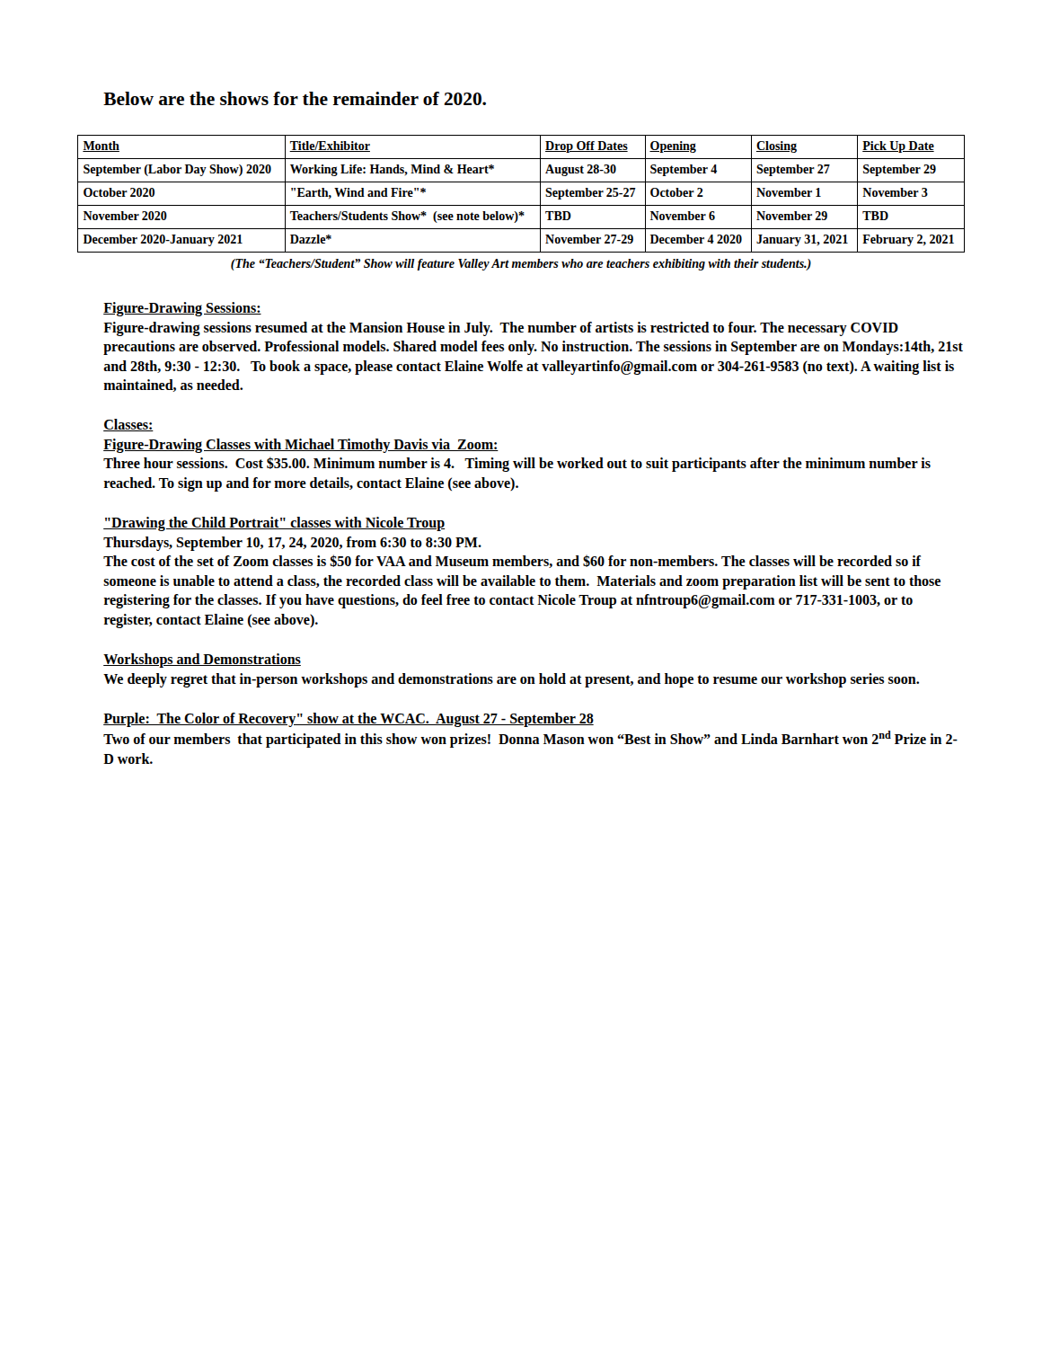Below are the shows for the remainder of 2020.
| Month | Title/Exhibitor | Drop Off Dates | Opening | Closing | Pick Up Date |
| --- | --- | --- | --- | --- | --- |
| September (Labor Day Show) 2020 | Working Life: Hands, Mind & Heart* | August 28-30 | September 4 | September 27 | September 29 |
| October 2020 | "Earth, Wind and Fire"* | September 25-27 | October 2 | November 1 | November 3 |
| November 2020 | Teachers/Students Show* (see note below)* | TBD | November 6 | November 29 | TBD |
| December 2020-January 2021 | Dazzle* | November 27-29 | December 4 2020 | January 31, 2021 | February 2, 2021 |
(The “Teachers/Student” Show will feature Valley Art members who are teachers exhibiting with their students.)
Figure-Drawing Sessions:
Figure-drawing sessions resumed at the Mansion House in July. The number of artists is restricted to four. The necessary COVID precautions are observed. Professional models. Shared model fees only. No instruction. The sessions in September are on Mondays:14th, 21st and 28th, 9:30 - 12:30. To book a space, please contact Elaine Wolfe at valleyartinfo@gmail.com or 304-261-9583 (no text). A waiting list is maintained, as needed.
Classes:
Figure-Drawing Classes with Michael Timothy Davis via Zoom:
Three hour sessions. Cost $35.00. Minimum number is 4. Timing will be worked out to suit participants after the minimum number is reached. To sign up and for more details, contact Elaine (see above).
"Drawing the Child Portrait" classes with Nicole Troup
Thursdays, September 10, 17, 24, 2020, from 6:30 to 8:30 PM.
The cost of the set of Zoom classes is $50 for VAA and Museum members, and $60 for non-members. The classes will be recorded so if someone is unable to attend a class, the recorded class will be available to them. Materials and zoom preparation list will be sent to those registering for the classes. If you have questions, do feel free to contact Nicole Troup at nfntroup6@gmail.com or 717-331-1003, or to register, contact Elaine (see above).
Workshops and Demonstrations
We deeply regret that in-person workshops and demonstrations are on hold at present, and hope to resume our workshop series soon.
Purple: The Color of Recovery" show at the WCAC. August 27 - September 28
Two of our members that participated in this show won prizes! Donna Mason won “Best in Show” and Linda Barnhart won 2nd Prize in 2-D work.